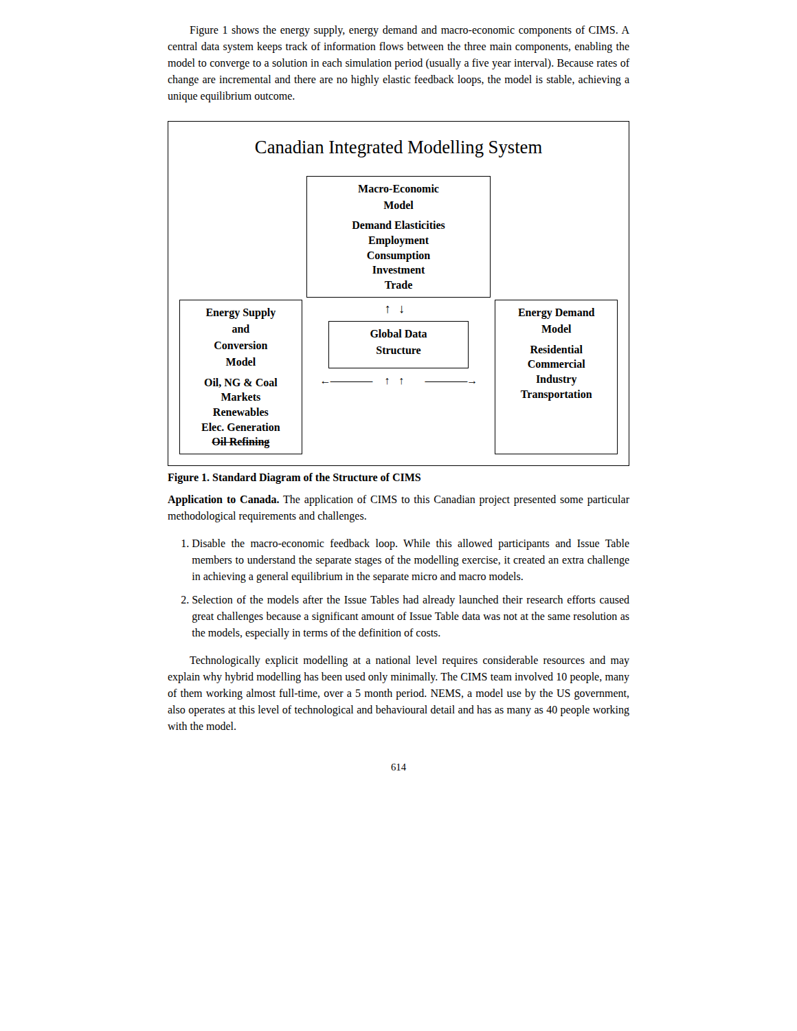Figure 1 shows the energy supply, energy demand and macro-economic components of CIMS. A central data system keeps track of information flows between the three main components, enabling the model to converge to a solution in each simulation period (usually a five year interval). Because rates of change are incremental and there are no highly elastic feedback loops, the model is stable, achieving a unique equilibrium outcome.
Canadian Integrated Modelling System
Macro-Economic
Model Demand Elasticities
Employment
Consumption
Investment
Trade
Energy Supply
and
Conversion
Model Oil, NG & Coal
Markets
Renewables
Elec. Generation
Oil Refining
↑↓
Global Data
Structure
←————
↑↑
————→
Energy Demand
Model Residential
Commercial
Industry
Transportation
Figure 1. Standard Diagram of the Structure of CIMS
Application to Canada. The application of CIMS to this Canadian project presented some particular methodological requirements and challenges.
Disable the macro-economic feedback loop. While this allowed participants and Issue Table members to understand the separate stages of the modelling exercise, it created an extra challenge in achieving a general equilibrium in the separate micro and macro models.
Selection of the models after the Issue Tables had already launched their research efforts caused great challenges because a significant amount of Issue Table data was not at the same resolution as the models, especially in terms of the definition of costs.
Technologically explicit modelling at a national level requires considerable resources and may explain why hybrid modelling has been used only minimally. The CIMS team involved 10 people, many of them working almost full-time, over a 5 month period. NEMS, a model use by the US government, also operates at this level of technological and behavioural detail and has as many as 40 people working with the model.
614